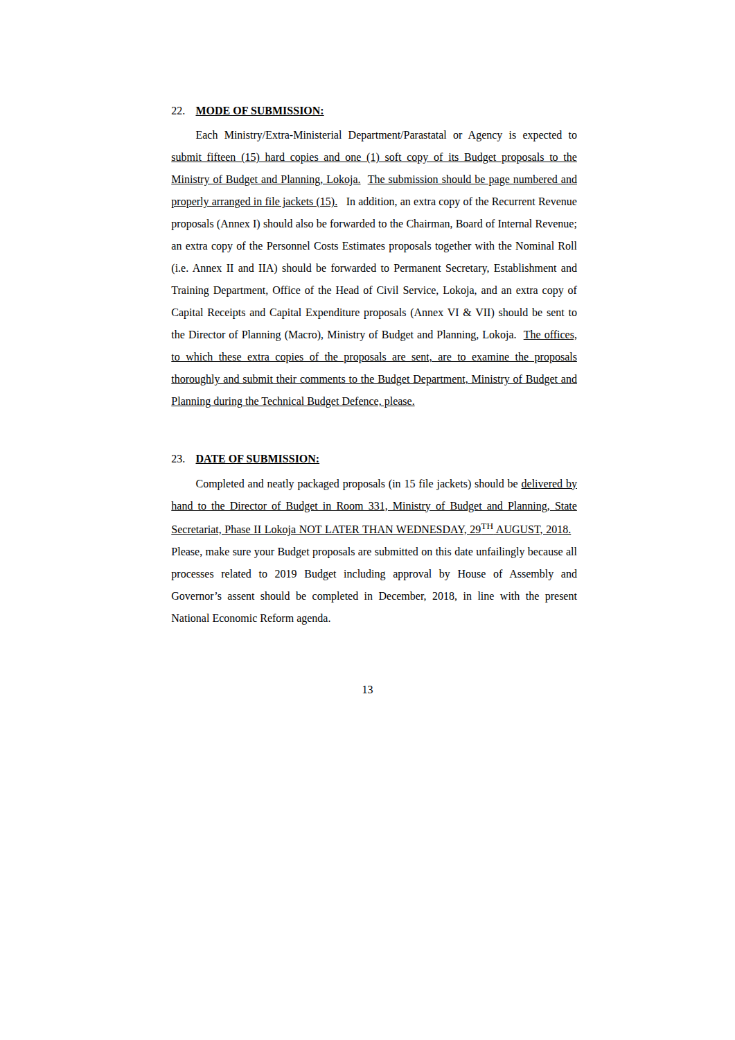22. MODE OF SUBMISSION:
Each Ministry/Extra-Ministerial Department/Parastatal or Agency is expected to submit fifteen (15) hard copies and one (1) soft copy of its Budget proposals to the Ministry of Budget and Planning, Lokoja. The submission should be page numbered and properly arranged in file jackets (15). In addition, an extra copy of the Recurrent Revenue proposals (Annex I) should also be forwarded to the Chairman, Board of Internal Revenue; an extra copy of the Personnel Costs Estimates proposals together with the Nominal Roll (i.e. Annex II and IIA) should be forwarded to Permanent Secretary, Establishment and Training Department, Office of the Head of Civil Service, Lokoja, and an extra copy of Capital Receipts and Capital Expenditure proposals (Annex VI & VII) should be sent to the Director of Planning (Macro), Ministry of Budget and Planning, Lokoja. The offices, to which these extra copies of the proposals are sent, are to examine the proposals thoroughly and submit their comments to the Budget Department, Ministry of Budget and Planning during the Technical Budget Defence, please.
23. DATE OF SUBMISSION:
Completed and neatly packaged proposals (in 15 file jackets) should be delivered by hand to the Director of Budget in Room 331, Ministry of Budget and Planning, State Secretariat, Phase II Lokoja NOT LATER THAN WEDNESDAY, 29TH AUGUST, 2018. Please, make sure your Budget proposals are submitted on this date unfailingly because all processes related to 2019 Budget including approval by House of Assembly and Governor’s assent should be completed in December, 2018, in line with the present National Economic Reform agenda.
13